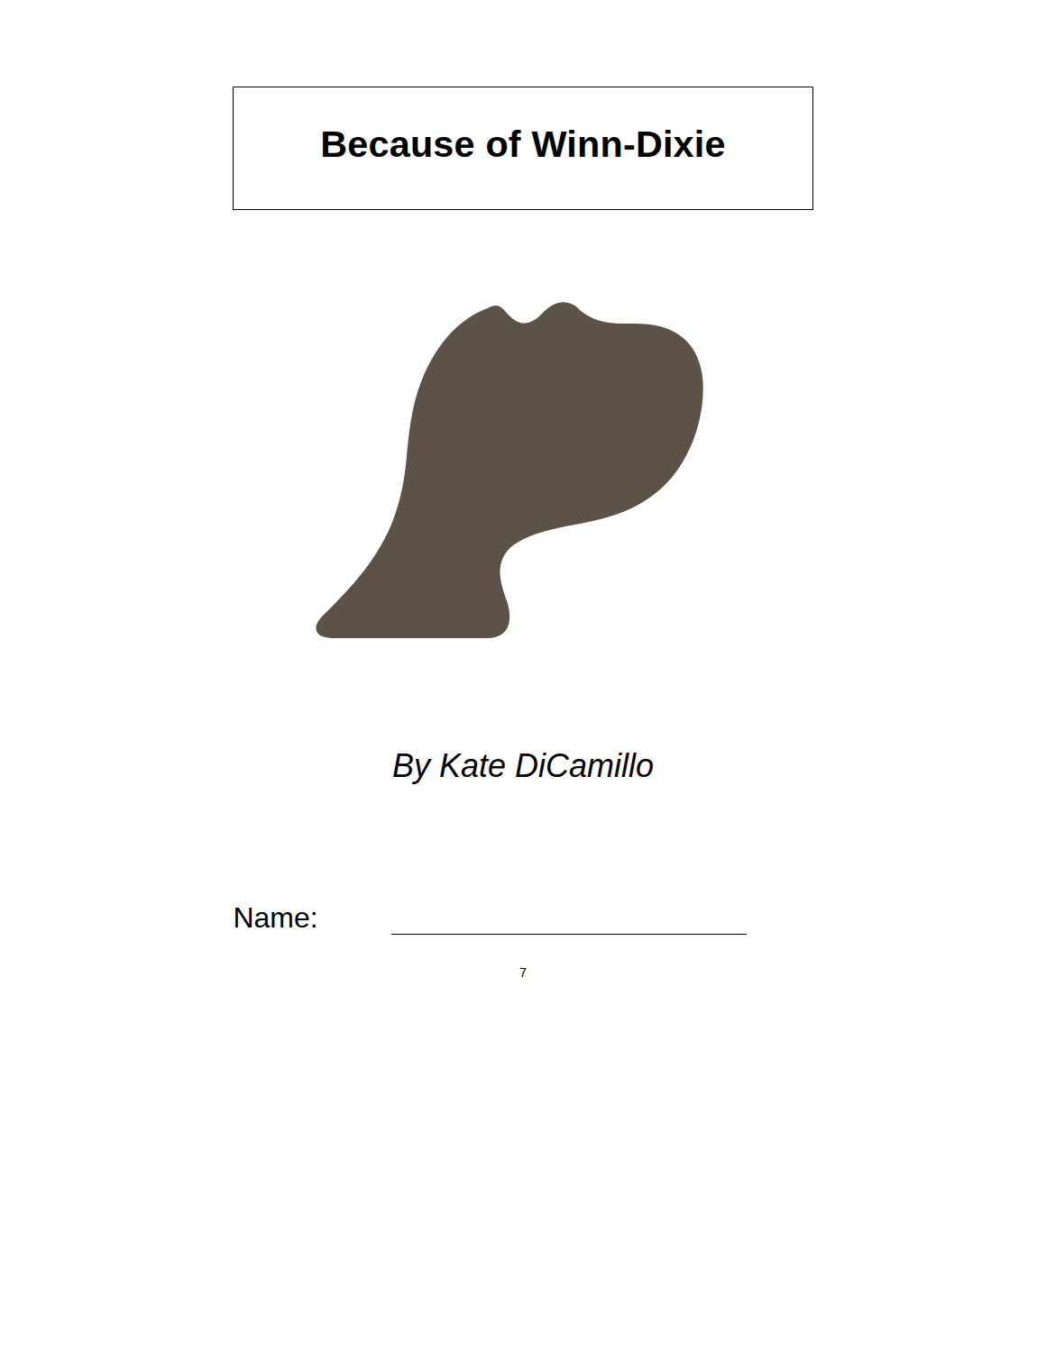Because of Winn-Dixie
By Kate DiCamillo
Name:
7